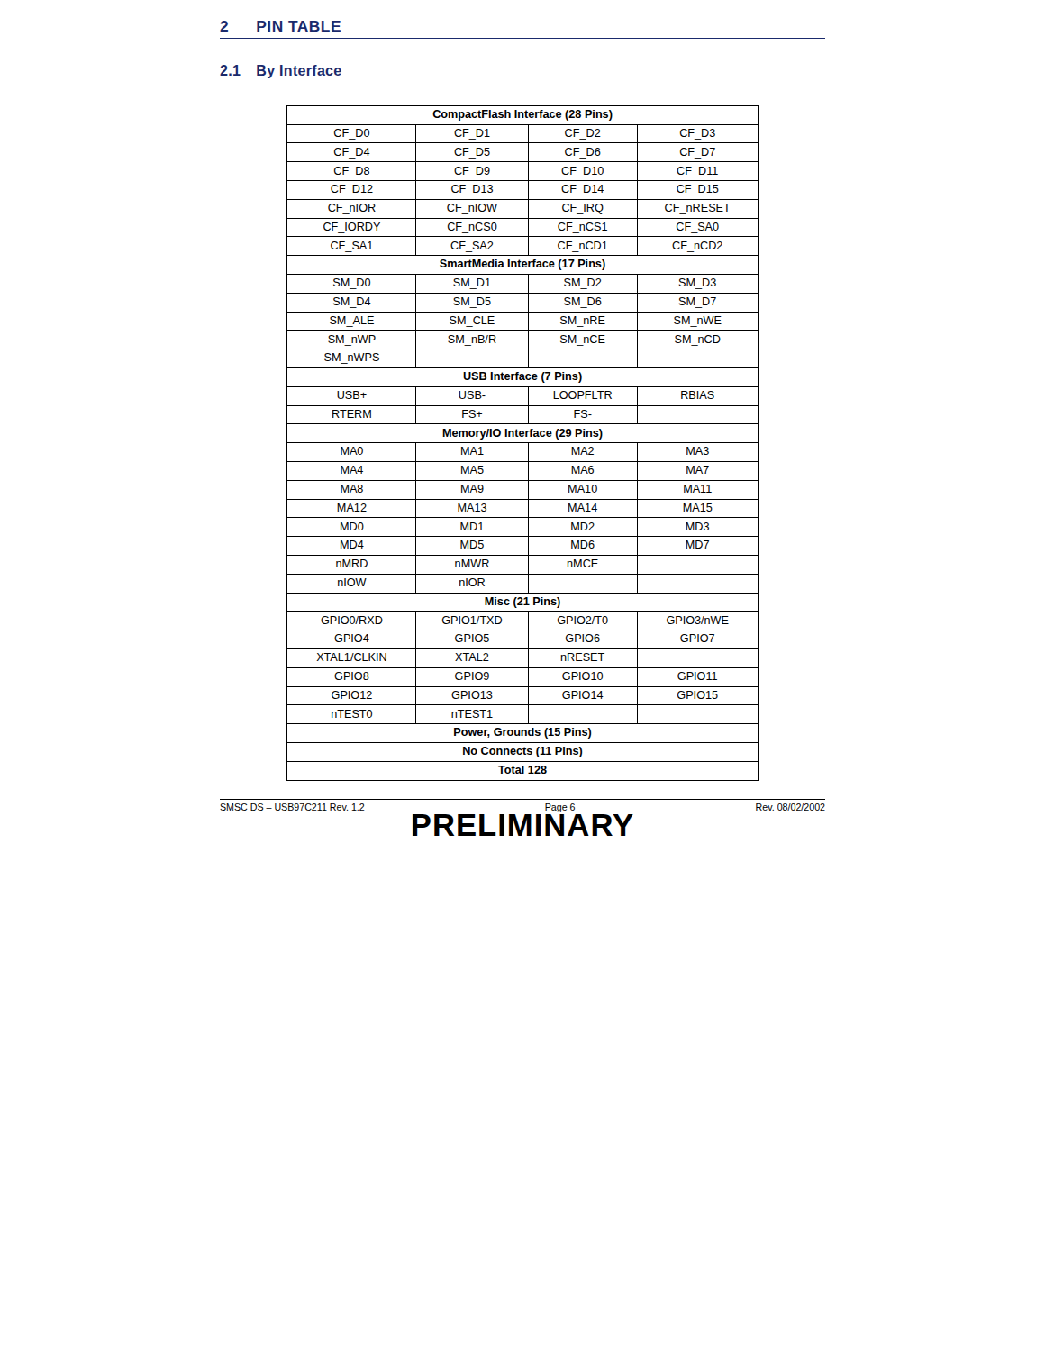2 PIN TABLE
2.1 By Interface
| CompactFlash Interface (28 Pins) |
| --- |
| CF_D0 | CF_D1 | CF_D2 | CF_D3 |
| CF_D4 | CF_D5 | CF_D6 | CF_D7 |
| CF_D8 | CF_D9 | CF_D10 | CF_D11 |
| CF_D12 | CF_D13 | CF_D14 | CF_D15 |
| CF_nIOR | CF_nIOW | CF_IRQ | CF_nRESET |
| CF_IORDY | CF_nCS0 | CF_nCS1 | CF_SA0 |
| CF_SA1 | CF_SA2 | CF_nCD1 | CF_nCD2 |
| SmartMedia Interface (17 Pins) |
| SM_D0 | SM_D1 | SM_D2 | SM_D3 |
| SM_D4 | SM_D5 | SM_D6 | SM_D7 |
| SM_ALE | SM_CLE | SM_nRE | SM_nWE |
| SM_nWP | SM_nB/R | SM_nCE | SM_nCD |
| SM_nWPS | | | |
| USB Interface (7 Pins) |
| USB+ | USB- | LOOPFLTR | RBIAS |
| RTERM | FS+ | FS- | |
| Memory/IO Interface (29 Pins) |
| MA0 | MA1 | MA2 | MA3 |
| MA4 | MA5 | MA6 | MA7 |
| MA8 | MA9 | MA10 | MA11 |
| MA12 | MA13 | MA14 | MA15 |
| MD0 | MD1 | MD2 | MD3 |
| MD4 | MD5 | MD6 | MD7 |
| nMRD | nMWR | nMCE | |
| nIOW | nIOR | | |
| Misc (21 Pins) |
| GPIO0/RXD | GPIO1/TXD | GPIO2/T0 | GPIO3/nWE |
| GPIO4 | GPIO5 | GPIO6 | GPIO7 |
| XTAL1/CLKIN | XTAL2 | nRESET | |
| GPIO8 | GPIO9 | GPIO10 | GPIO11 |
| GPIO12 | GPIO13 | GPIO14 | GPIO15 |
| nTEST0 | nTEST1 | | |
| Power, Grounds (15 Pins) |
| No Connects (11 Pins) |
| Total 128 |
SMSC DS – USB97C211 Rev. 1.2
Page 6
Rev. 08/02/2002
PRELIMINARY